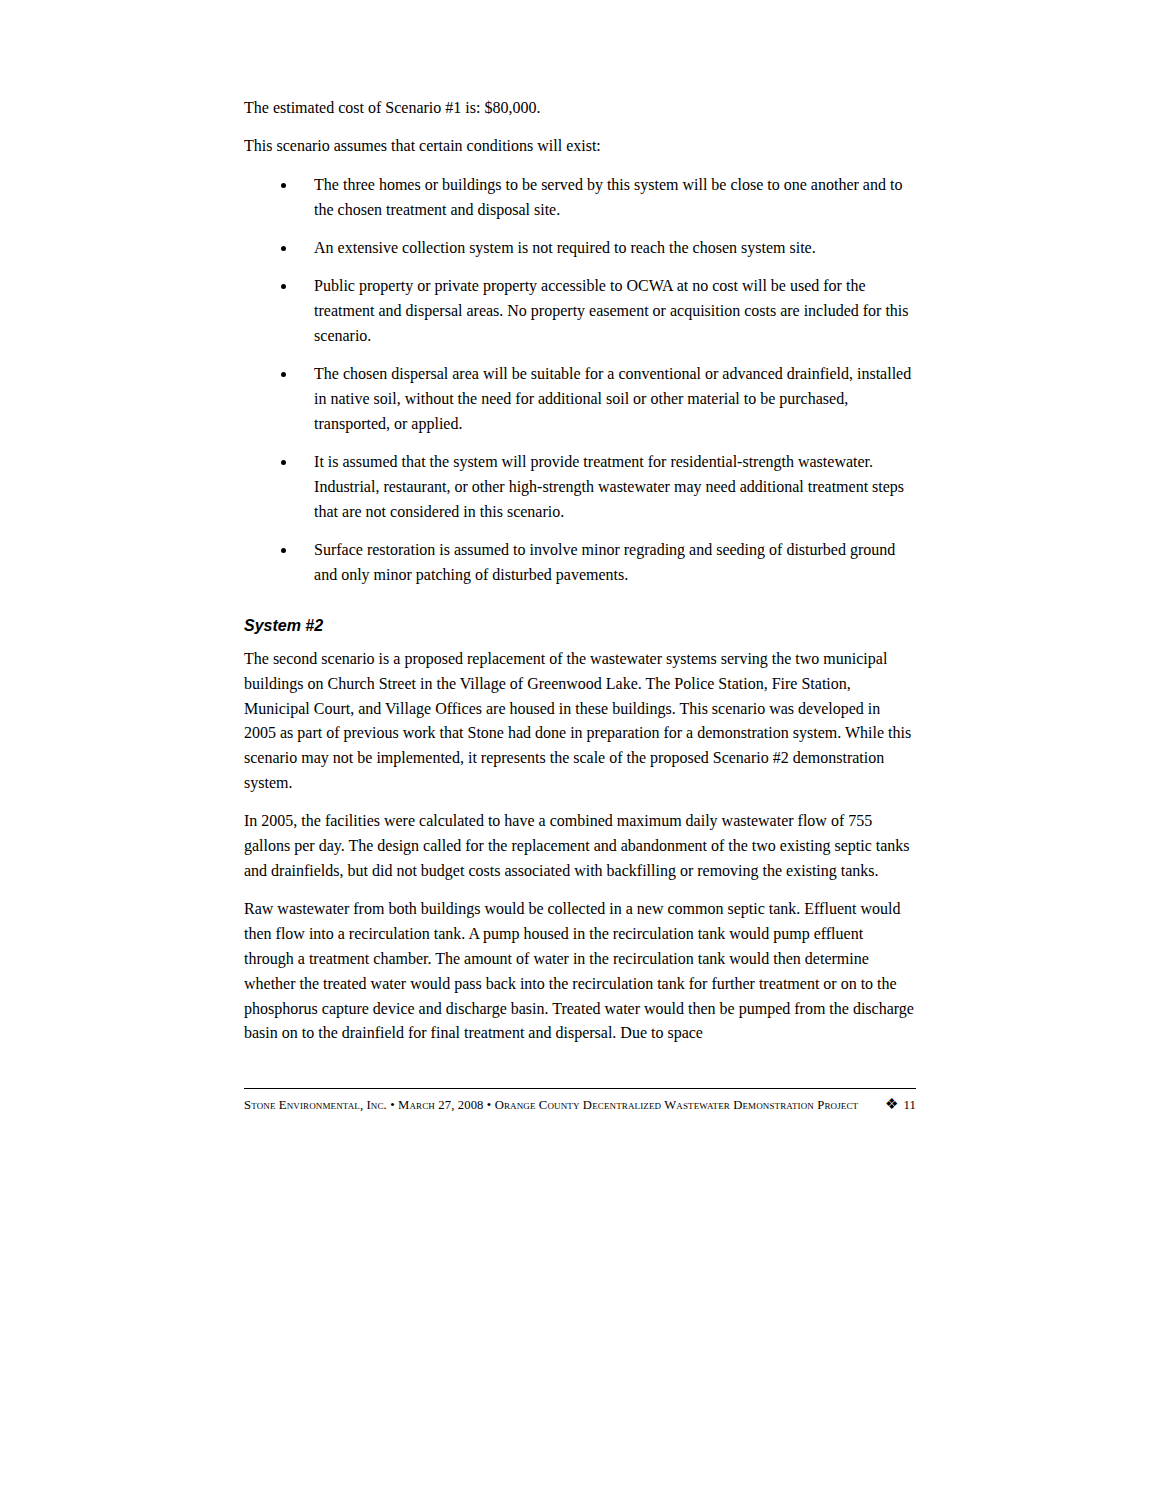The estimated cost of Scenario #1 is: $80,000.
This scenario assumes that certain conditions will exist:
The three homes or buildings to be served by this system will be close to one another and to the chosen treatment and disposal site.
An extensive collection system is not required to reach the chosen system site.
Public property or private property accessible to OCWA at no cost will be used for the treatment and dispersal areas. No property easement or acquisition costs are included for this scenario.
The chosen dispersal area will be suitable for a conventional or advanced drainfield, installed in native soil, without the need for additional soil or other material to be purchased, transported, or applied.
It is assumed that the system will provide treatment for residential-strength wastewater. Industrial, restaurant, or other high-strength wastewater may need additional treatment steps that are not considered in this scenario.
Surface restoration is assumed to involve minor regrading and seeding of disturbed ground and only minor patching of disturbed pavements.
System #2
The second scenario is a proposed replacement of the wastewater systems serving the two municipal buildings on Church Street in the Village of Greenwood Lake. The Police Station, Fire Station, Municipal Court, and Village Offices are housed in these buildings. This scenario was developed in 2005 as part of previous work that Stone had done in preparation for a demonstration system. While this scenario may not be implemented, it represents the scale of the proposed Scenario #2 demonstration system.
In 2005, the facilities were calculated to have a combined maximum daily wastewater flow of 755 gallons per day. The design called for the replacement and abandonment of the two existing septic tanks and drainfields, but did not budget costs associated with backfilling or removing the existing tanks.
Raw wastewater from both buildings would be collected in a new common septic tank. Effluent would then flow into a recirculation tank. A pump housed in the recirculation tank would pump effluent through a treatment chamber. The amount of water in the recirculation tank would then determine whether the treated water would pass back into the recirculation tank for further treatment or on to the phosphorus capture device and discharge basin. Treated water would then be pumped from the discharge basin on to the drainfield for final treatment and dispersal. Due to space
Stone Environmental, Inc. • March 27, 2008 • Orange County Decentralized Wastewater Demonstration Project
❖11